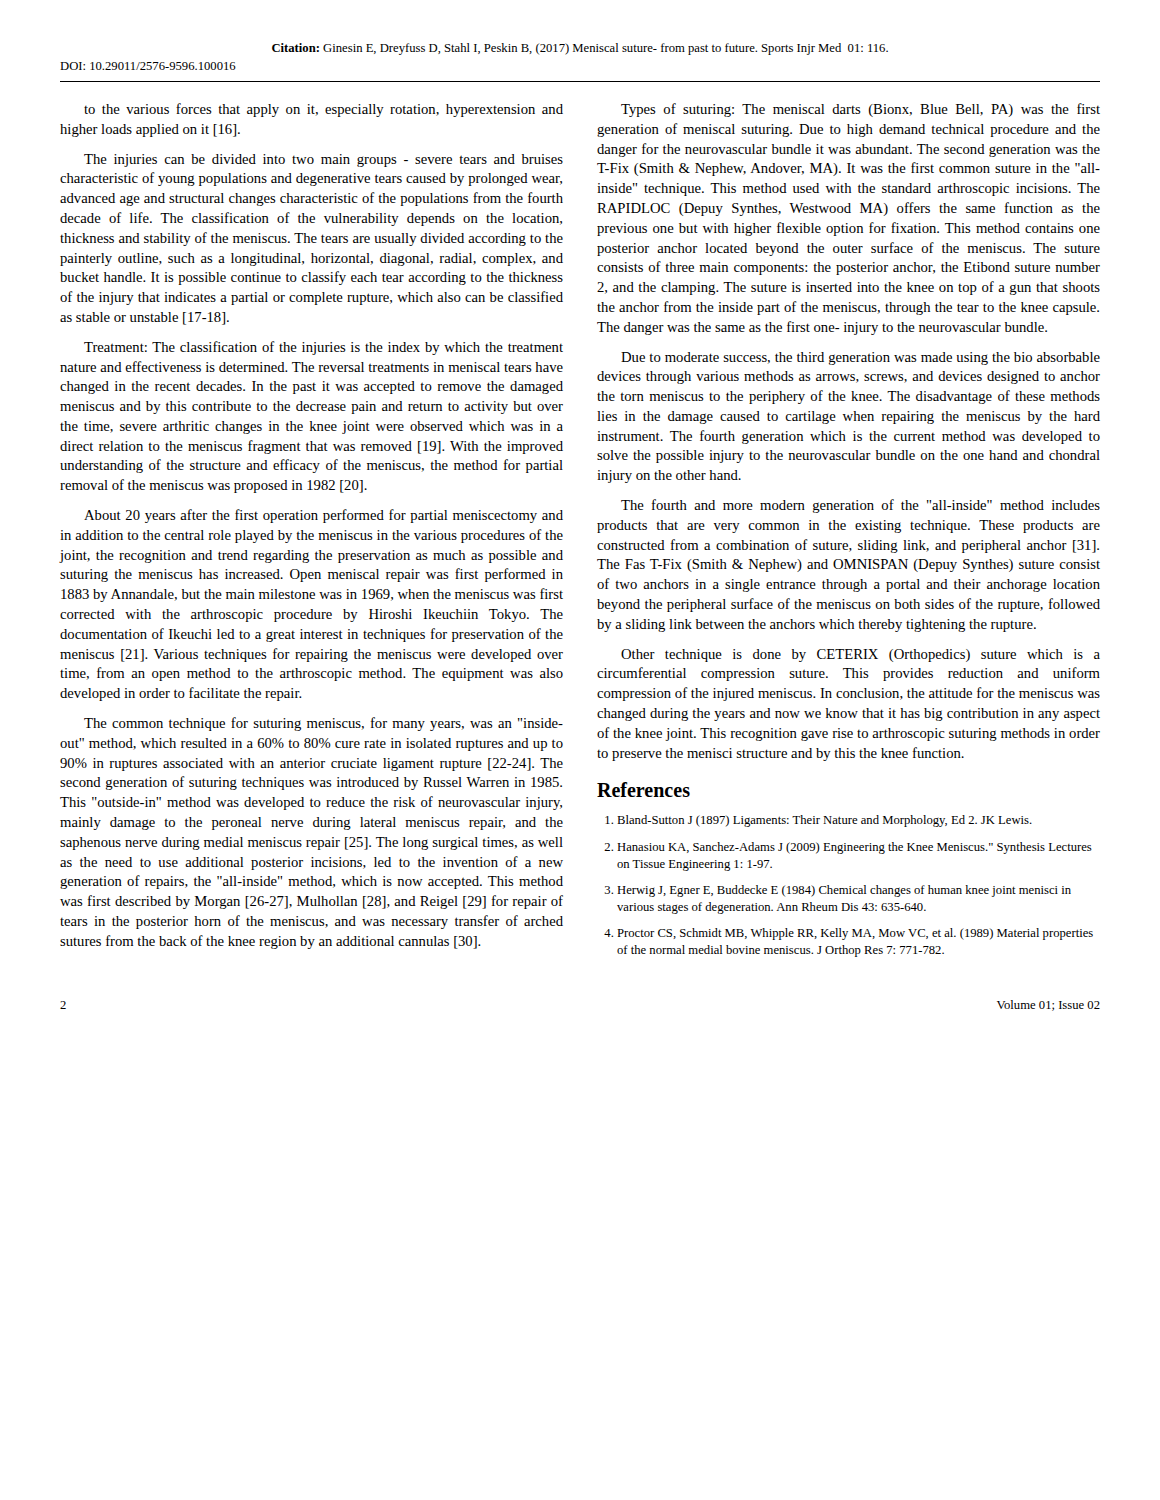Citation: Ginesin E, Dreyfuss D, Stahl I, Peskin B, (2017) Meniscal suture- from past to future. Sports Injr Med 01: 116. DOI: 10.29011/2576-9596.100016
to the various forces that apply on it, especially rotation, hyperextension and higher loads applied on it [16].
The injuries can be divided into two main groups - severe tears and bruises characteristic of young populations and degenerative tears caused by prolonged wear, advanced age and structural changes characteristic of the populations from the fourth decade of life. The classification of the vulnerability depends on the location, thickness and stability of the meniscus. The tears are usually divided according to the painterly outline, such as a longitudinal, horizontal, diagonal, radial, complex, and bucket handle. It is possible continue to classify each tear according to the thickness of the injury that indicates a partial or complete rupture, which also can be classified as stable or unstable [17-18].
Treatment: The classification of the injuries is the index by which the treatment nature and effectiveness is determined. The reversal treatments in meniscal tears have changed in the recent decades. In the past it was accepted to remove the damaged meniscus and by this contribute to the decrease pain and return to activity but over the time, severe arthritic changes in the knee joint were observed which was in a direct relation to the meniscus fragment that was removed [19]. With the improved understanding of the structure and efficacy of the meniscus, the method for partial removal of the meniscus was proposed in 1982 [20].
About 20 years after the first operation performed for partial meniscectomy and in addition to the central role played by the meniscus in the various procedures of the joint, the recognition and trend regarding the preservation as much as possible and suturing the meniscus has increased. Open meniscal repair was first performed in 1883 by Annandale, but the main milestone was in 1969, when the meniscus was first corrected with the arthroscopic procedure by Hiroshi Ikeuchiin Tokyo. The documentation of Ikeuchi led to a great interest in techniques for preservation of the meniscus [21]. Various techniques for repairing the meniscus were developed over time, from an open method to the arthroscopic method. The equipment was also developed in order to facilitate the repair.
The common technique for suturing meniscus, for many years, was an "inside-out" method, which resulted in a 60% to 80% cure rate in isolated ruptures and up to 90% in ruptures associated with an anterior cruciate ligament rupture [22-24]. The second generation of suturing techniques was introduced by Russel Warren in 1985. This "outside-in" method was developed to reduce the risk of neurovascular injury, mainly damage to the peroneal nerve during lateral meniscus repair, and the saphenous nerve during medial meniscus repair [25]. The long surgical times, as well as the need to use additional posterior incisions, led to the invention of a new generation of repairs, the "all-inside" method, which is now accepted. This method was first described by Morgan [26-27], Mulhollan [28], and Reigel [29] for repair of tears in the posterior horn of the meniscus, and was necessary transfer of arched sutures from the back of the knee region by an additional cannulas [30].
Types of suturing: The meniscal darts (Bionx, Blue Bell, PA) was the first generation of meniscal suturing. Due to high demand technical procedure and the danger for the neurovascular bundle it was abundant. The second generation was the T-Fix (Smith & Nephew, Andover, MA). It was the first common suture in the "all-inside" technique. This method used with the standard arthroscopic incisions. The RAPIDLOC (Depuy Synthes, Westwood MA) offers the same function as the previous one but with higher flexible option for fixation. This method contains one posterior anchor located beyond the outer surface of the meniscus. The suture consists of three main components: the posterior anchor, the Etibond suture number 2, and the clamping. The suture is inserted into the knee on top of a gun that shoots the anchor from the inside part of the meniscus, through the tear to the knee capsule. The danger was the same as the first one- injury to the neurovascular bundle.
Due to moderate success, the third generation was made using the bio absorbable devices through various methods as arrows, screws, and devices designed to anchor the torn meniscus to the periphery of the knee. The disadvantage of these methods lies in the damage caused to cartilage when repairing the meniscus by the hard instrument. The fourth generation which is the current method was developed to solve the possible injury to the neurovascular bundle on the one hand and chondral injury on the other hand.
The fourth and more modern generation of the "all-inside" method includes products that are very common in the existing technique. These products are constructed from a combination of suture, sliding link, and peripheral anchor [31]. The Fas T-Fix (Smith & Nephew) and OMNISPAN (Depuy Synthes) suture consist of two anchors in a single entrance through a portal and their anchorage location beyond the peripheral surface of the meniscus on both sides of the rupture, followed by a sliding link between the anchors which thereby tightening the rupture.
Other technique is done by CETERIX (Orthopedics) suture which is a circumferential compression suture. This provides reduction and uniform compression of the injured meniscus. In conclusion, the attitude for the meniscus was changed during the years and now we know that it has big contribution in any aspect of the knee joint. This recognition gave rise to arthroscopic suturing methods in order to preserve the menisci structure and by this the knee function.
References
Bland-Sutton J (1897) Ligaments: Their Nature and Morphology, Ed 2. JK Lewis.
Hanasiou KA, Sanchez-Adams J (2009) Engineering the Knee Meniscus." Synthesis Lectures on Tissue Engineering 1: 1-97.
Herwig J, Egner E, Buddecke E (1984) Chemical changes of human knee joint menisci in various stages of degeneration. Ann Rheum Dis 43: 635-640.
Proctor CS, Schmidt MB, Whipple RR, Kelly MA, Mow VC, et al. (1989) Material properties of the normal medial bovine meniscus. J Orthop Res 7: 771-782.
2 Volume 01; Issue 02